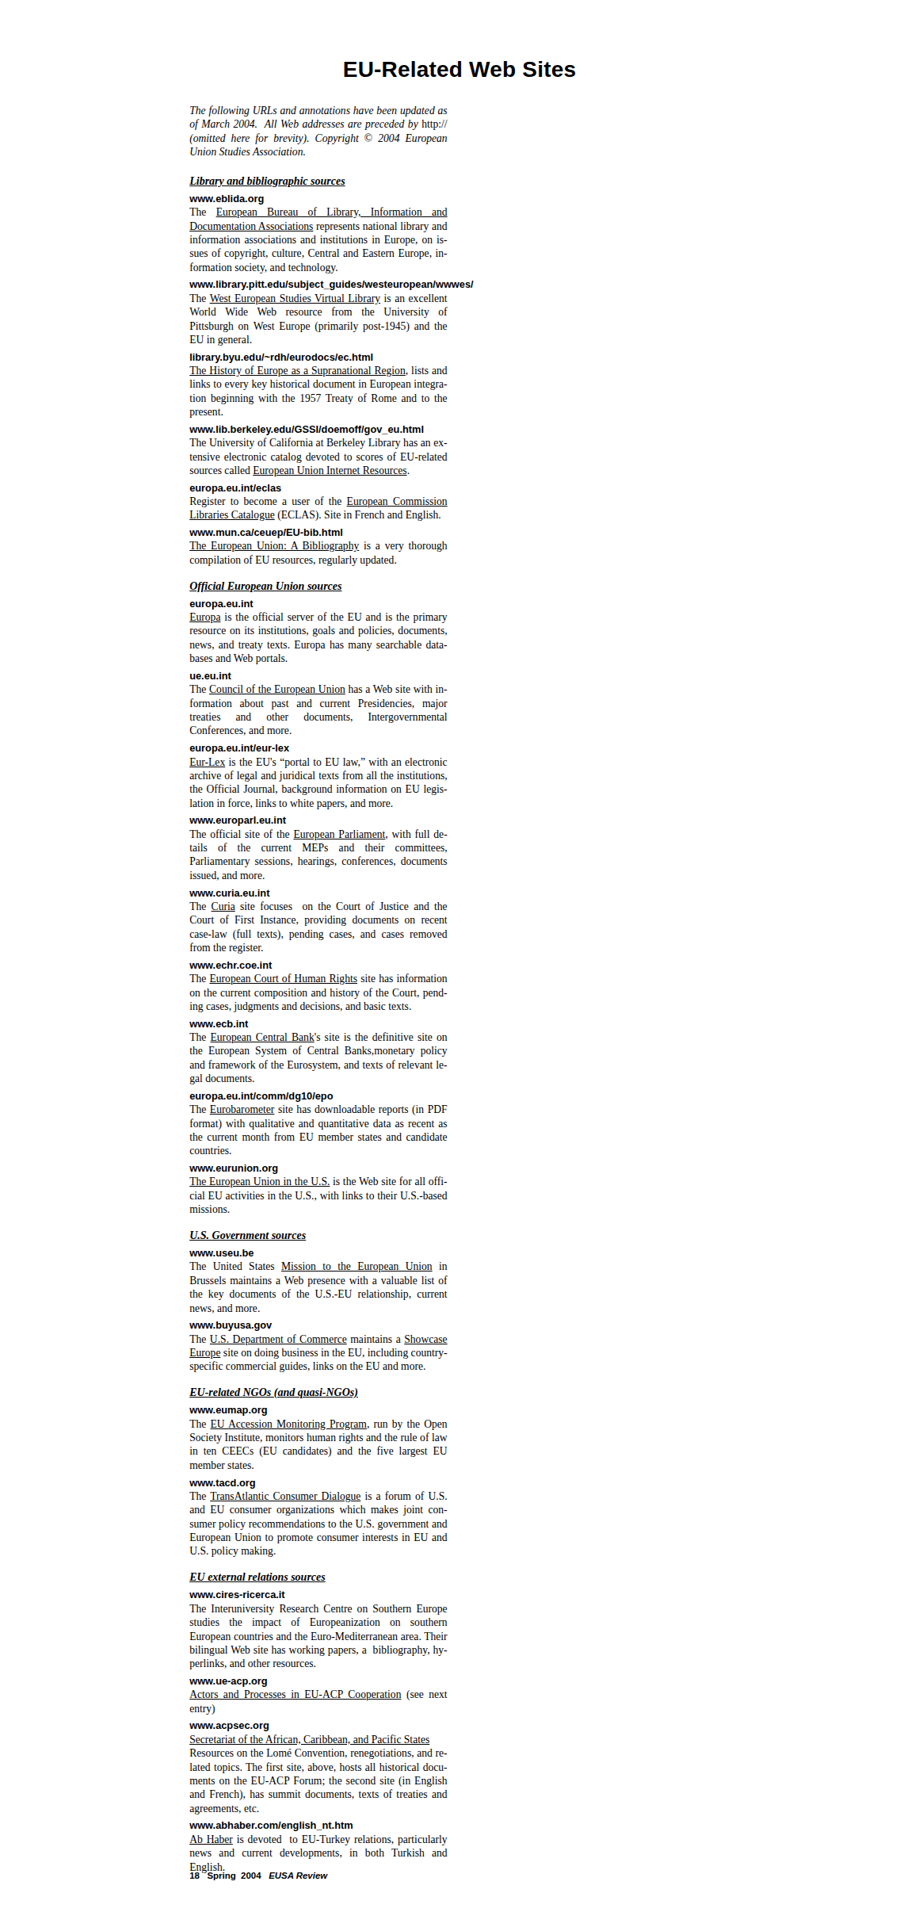EU-Related Web Sites
The following URLs and annotations have been updated as of March 2004. All Web addresses are preceded by http:// (omitted here for brevity). Copyright © 2004 European Union Studies Association.
Library and bibliographic sources
www.eblida.org
The European Bureau of Library, Information and Documentation Associations represents national library and information associations and institutions in Europe, on issues of copyright, culture, Central and Eastern Europe, information society, and technology.
www.library.pitt.edu/subject_guides/westeuropean/wwwes/
The West European Studies Virtual Library is an excellent World Wide Web resource from the University of Pittsburgh on West Europe (primarily post-1945) and the EU in general.
library.byu.edu/~rdh/eurodocs/ec.html
The History of Europe as a Supranational Region, lists and links to every key historical document in European integration beginning with the 1957 Treaty of Rome and to the present.
www.lib.berkeley.edu/GSSI/doemoff/gov_eu.html
The University of California at Berkeley Library has an extensive electronic catalog devoted to scores of EU-related sources called European Union Internet Resources.
europa.eu.int/eclas
Register to become a user of the European Commission Libraries Catalogue (ECLAS). Site in French and English.
www.mun.ca/ceuep/EU-bib.html
The European Union: A Bibliography is a very thorough compilation of EU resources, regularly updated.
Official European Union sources
europa.eu.int
Europa is the official server of the EU and is the primary resource on its institutions, goals and policies, documents, news, and treaty texts. Europa has many searchable databases and Web portals.
ue.eu.int
The Council of the European Union has a Web site with information about past and current Presidencies, major treaties and other documents, Intergovernmental Conferences, and more.
europa.eu.int/eur-lex
Eur-Lex is the EU's “portal to EU law,” with an electronic archive of legal and juridical texts from all the institutions, the Official Journal, background information on EU legislation in force, links to white papers, and more.
www.europarl.eu.int
The official site of the European Parliament, with full details of the current MEPs and their committees, Parliamentary sessions, hearings, conferences, documents issued, and more.
www.curia.eu.int
The Curia site focuses on the Court of Justice and the Court of First Instance, providing documents on recent case-law (full texts), pending cases, and cases removed from the register.
www.echr.coe.int
The European Court of Human Rights site has information on the current composition and history of the Court, pending cases, judgments and decisions, and basic texts.
www.ecb.int
The European Central Bank's site is the definitive site on the European System of Central Banks,monetary policy and framework of the Eurosystem, and texts of relevant legal documents.
europa.eu.int/comm/dg10/epo
The Eurobarometer site has downloadable reports (in PDF format) with qualitative and quantitative data as recent as the current month from EU member states and candidate countries.
www.eurunion.org
The European Union in the U.S. is the Web site for all official EU activities in the U.S., with links to their U.S.-based missions.
U.S. Government sources
www.useu.be
The United States Mission to the European Union in Brussels maintains a Web presence with a valuable list of the key documents of the U.S.-EU relationship, current news, and more.
www.buyusa.gov
The U.S. Department of Commerce maintains a Showcase Europe site on doing business in the EU, including country-specific commercial guides, links on the EU and more.
EU-related NGOs (and quasi-NGOs)
www.eumap.org
The EU Accession Monitoring Program, run by the Open Society Institute, monitors human rights and the rule of law in ten CEECs (EU candidates) and the five largest EU member states.
www.tacd.org
The TransAtlantic Consumer Dialogue is a forum of U.S. and EU consumer organizations which makes joint consumer policy recommendations to the U.S. government and European Union to promote consumer interests in EU and U.S. policy making.
EU external relations sources
www.cires-ricerca.it
The Interuniversity Research Centre on Southern Europe studies the impact of Europeanization on southern European countries and the Euro-Mediterranean area. Their bilingual Web site has working papers, a bibliography, hyperlinks, and other resources.
www.ue-acp.org
Actors and Processes in EU-ACP Cooperation (see next entry)
www.acpsec.org
Secretariat of the African, Caribbean, and Pacific States
Resources on the Lomé Convention, renegotiations, and related topics. The first site, above, hosts all historical documents on the EU-ACP Forum; the second site (in English and French), has summit documents, texts of treaties and agreements, etc.
www.abhaber.com/english_nt.htm
Ab Haber is devoted to EU-Turkey relations, particularly news and current developments, in both Turkish and English.
18 Spring 2004 EUSA Review